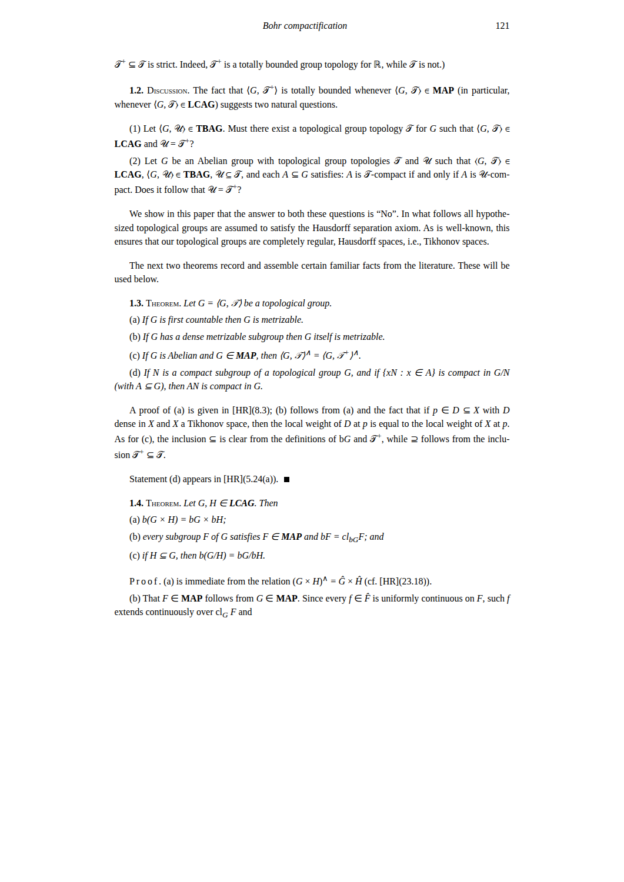Bohr compactification 121
𝒯+ ⊆ 𝒯 is strict. Indeed, 𝒯+ is a totally bounded group topology for ℝ, while 𝒯 is not.)
1.2. Discussion. The fact that ⟨G, 𝒯+⟩ is totally bounded whenever ⟨G, 𝒯⟩ ∈ MAP (in particular, whenever ⟨G, 𝒯⟩ ∈ LCAG) suggests two natural questions.
(1) Let ⟨G, 𝒰⟩ ∈ TBAG. Must there exist a topological group topology 𝒯 for G such that ⟨G, 𝒯⟩ ∈ LCAG and 𝒰 = 𝒯+?
(2) Let G be an Abelian group with topological group topologies 𝒯 and 𝒰 such that ⟨G, 𝒯⟩ ∈ LCAG, ⟨G, 𝒰⟩ ∈ TBAG, 𝒰 ⊆ 𝒯, and each A ⊆ G satisfies: A is 𝒯-compact if and only if A is 𝒰-compact. Does it follow that 𝒰 = 𝒯+?
We show in this paper that the answer to both these questions is “No”. In what follows all hypothesized topological groups are assumed to satisfy the Hausdorff separation axiom. As is well-known, this ensures that our topological groups are completely regular, Hausdorff spaces, i.e., Tikhonov spaces.
The next two theorems record and assemble certain familiar facts from the literature. These will be used below.
1.3. Theorem. Let G = ⟨G, 𝒯⟩ be a topological group.
(a) If G is first countable then G is metrizable.
(b) If G has a dense metrizable subgroup then G itself is metrizable.
(c) If G is Abelian and G ∈ MAP, then ⟨G, 𝒯⟩∧ = ⟨G, 𝒯+⟩∧.
(d) If N is a compact subgroup of a topological group G, and if {xN : x ∈ A} is compact in G/N (with A ⊆ G), then AN is compact in G.
A proof of (a) is given in [HR](8.3); (b) follows from (a) and the fact that if p ∈ D ⊆ X with D dense in X and X a Tikhonov space, then the local weight of D at p is equal to the local weight of X at p. As for (c), the inclusion ⊆ is clear from the definitions of bG and 𝒯+, while ⊇ follows from the inclusion 𝒯+ ⊆ 𝒯.
Statement (d) appears in [HR](5.24(a)).
1.4. Theorem. Let G, H ∈ LCAG. Then
(a) b(G × H) = bG × bH;
(b) every subgroup F of G satisfies F ∈ MAP and bF = clbGF; and
(c) if H ⊆ G, then b(G/H) = bG/bH.
Proof. (a) is immediate from the relation (G × H)∧ = Ĝ × Ĥ (cf. [HR](23.18)).
(b) That F ∈ MAP follows from G ∈ MAP. Since every f ∈ F̂ is uniformly continuous on F, such f extends continuously over clG F and